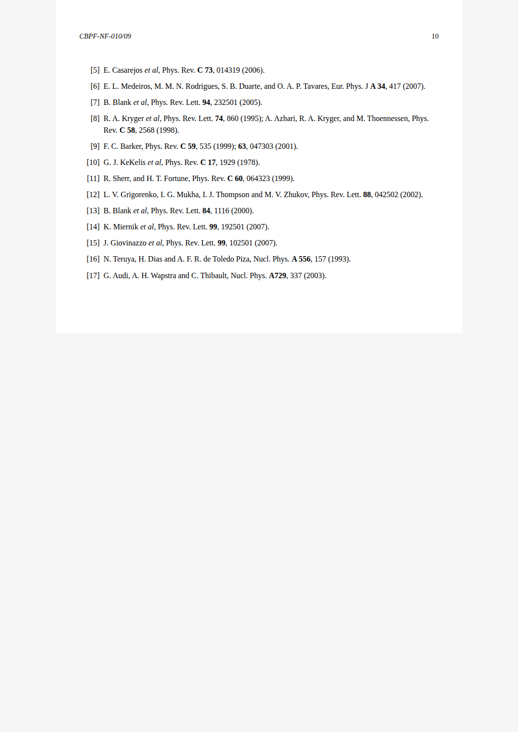CBPF-NF-010/09 10
E. Casarejos et al, Phys. Rev. C 73, 014319 (2006).
E. L. Medeiros, M. M. N. Rodrigues, S. B. Duarte, and O. A. P. Tavares, Eur. Phys. J A 34, 417 (2007).
B. Blank et al, Phys. Rev. Lett. 94, 232501 (2005).
R. A. Kryger et al, Phys. Rev. Lett. 74, 860 (1995); A. Azhari, R. A. Kryger, and M. Thoennessen, Phys. Rev. C 58, 2568 (1998).
F. C. Barker, Phys. Rev. C 59, 535 (1999); 63, 047303 (2001).
G. J. KeKelis et al, Phys. Rev. C 17, 1929 (1978).
R. Sherr, and H. T. Fortune, Phys. Rev. C 60, 064323 (1999).
L. V. Grigorenko, I. G. Mukha, I. J. Thompson and M. V. Zhukov, Phys. Rev. Lett. 88, 042502 (2002).
B. Blank et al, Phys. Rev. Lett. 84, 1116 (2000).
K. Miernik et al, Phys. Rev. Lett. 99, 192501 (2007).
J. Giovinazzo et al, Phys. Rev. Lett. 99, 102501 (2007).
N. Teruya, H. Dias and A. F. R. de Toledo Piza, Nucl. Phys. A 556, 157 (1993).
G. Audi, A. H. Wapstra and C. Thibault, Nucl. Phys. A729, 337 (2003).